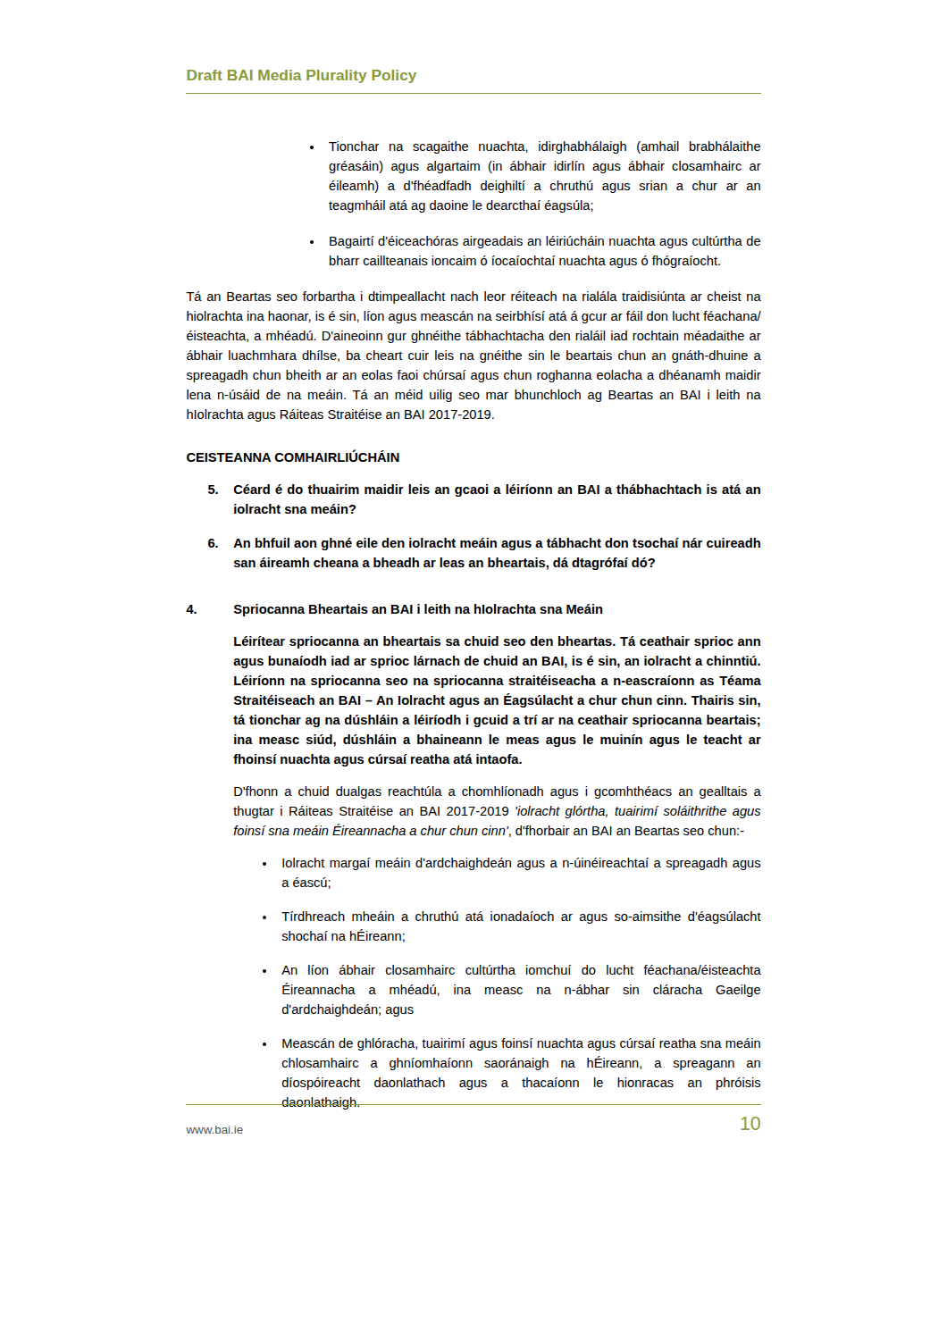Draft BAI Media Plurality Policy
Tionchar na scagaithe nuachta, idirghabhálaigh (amhail brabhálaithe gréasáin) agus algartaim (in ábhair idirlín agus ábhair closamhairc ar éileamh) a d'fhéadfadh deighiltí a chruthú agus srian a chur ar an teagmháil atá ag daoine le dearcthaí éagsúla;
Bagairtí d'éiceachóras airgeadais an léiriúcháin nuachta agus cultúrtha de bharr caillteanais ioncaim ó íocaíochtaí nuachta agus ó fhógraíocht.
Tá an Beartas seo forbartha i dtimpeallacht nach leor réiteach na rialála traidisiúnta ar cheist na hiolrachta ina haonar, is é sin, líon agus meascán na seirbhísí atá á gcur ar fáil don lucht féachana/éisteachta, a mhéadú. D'aineoinn gur ghnéithe tábhachtacha den rialáil iad rochtain méadaithe ar ábhair luachmhara dhílse, ba cheart cuir leis na gnéithe sin le beartais chun an gnáth-dhuine a spreagadh chun bheith ar an eolas faoi chúrsaí agus chun roghanna eolacha a dhéanamh maidir lena n-úsáid de na meáin. Tá an méid uilig seo mar bhunchloch ag Beartas an BAI i leith na hIolrachta agus Ráiteas Straitéise an BAI 2017-2019.
CEISTEANNA COMHAIRLIÚCHÁIN
5. Céard é do thuairim maidir leis an gcaoi a léiríonn an BAI a thábhachtach is atá an iolracht sna meáin?
6. An bhfuil aon ghné eile den iolracht meáin agus a tábhacht don tsochaí nár cuireadh san áireamh cheana a bheadh ar leas an bheartais, dá dtagrófaí dó?
4. Spriocanna Bheartais an BAI i leith na hIolrachta sna Meáin
Léirítear spriocanna an bheartais sa chuid seo den bheartas. Tá ceathair sprioc ann agus bunaíodh iad ar sprioc lárnach de chuid an BAI, is é sin, an iolracht a chinntiú. Léiríonn na spriocanna seo na spriocanna straitéiseacha a n-eascraíonn as Téama Straitéiseach an BAI – An Iolracht agus an Éagsúlacht a chur chun cinn. Thairis sin, tá tionchar ag na dúshláin a léiríodh i gcuid a trí ar na ceathair spriocanna beartais; ina measc siúd, dúshláin a bhaineann le meas agus le muinín agus le teacht ar fhoinsí nuachta agus cúrsaí reatha atá intaofa.
D'fhonn a chuid dualgas reachtúla a chomhlíonadh agus i gcomhthéacs an gealltais a thugtar i Ráiteas Straitéise an BAI 2017-2019 'iolracht glórtha, tuairimí soláithrithe agus foinsí sna meáin Éireannacha a chur chun cinn', d'fhorbair an BAI an Beartas seo chun:-
Iolracht margaí meáin d'ardchaighdeán agus a n-úinéireachtaí a spreagadh agus a éascú;
Tírdhreach mheáin a chruthú atá ionadaíoch ar agus so-aimsithe d'éagsúlacht shochaí na hÉireann;
An líon ábhair closamhairc cultúrtha iomchuí do lucht féachana/éisteachta Éireannacha a mhéadú, ina measc na n-ábhar sin cláracha Gaeilge d'ardchaighdeán; agus
Meascán de ghlóracha, tuairimí agus foinsí nuachta agus cúrsaí reatha sna meáin chlosamhairc a ghníomhaíonn saoránaigh na hÉireann, a spreagann an díospóireacht daonlathach agus a thacaíonn le hionracas an phróisis daonlathaigh.
www.bai.ie 10